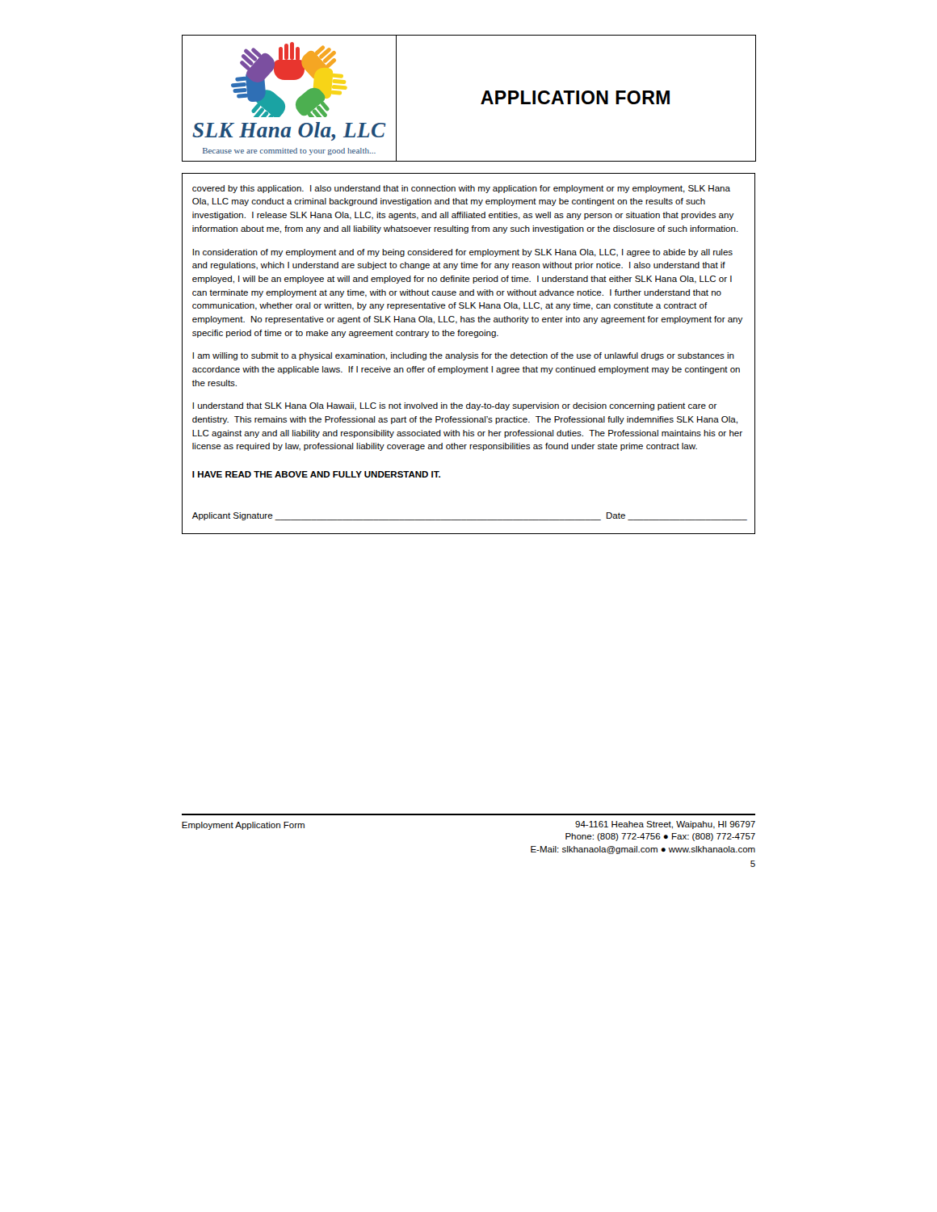SLK Hana Ola, LLC
Because we are committed to your good health...
APPLICATION FORM
covered by this application. I also understand that in connection with my application for employment or my employment, SLK Hana Ola, LLC may conduct a criminal background investigation and that my employment may be contingent on the results of such investigation. I release SLK Hana Ola, LLC, its agents, and all affiliated entities, as well as any person or situation that provides any information about me, from any and all liability whatsoever resulting from any such investigation or the disclosure of such information.
In consideration of my employment and of my being considered for employment by SLK Hana Ola, LLC, I agree to abide by all rules and regulations, which I understand are subject to change at any time for any reason without prior notice. I also understand that if employed, I will be an employee at will and employed for no definite period of time. I understand that either SLK Hana Ola, LLC or I can terminate my employment at any time, with or without cause and with or without advance notice. I further understand that no communication, whether oral or written, by any representative of SLK Hana Ola, LLC, at any time, can constitute a contract of employment. No representative or agent of SLK Hana Ola, LLC, has the authority to enter into any agreement for employment for any specific period of time or to make any agreement contrary to the foregoing.
I am willing to submit to a physical examination, including the analysis for the detection of the use of unlawful drugs or substances in accordance with the applicable laws. If I receive an offer of employment I agree that my continued employment may be contingent on the results.
I understand that SLK Hana Ola Hawaii, LLC is not involved in the day-to-day supervision or decision concerning patient care or dentistry. This remains with the Professional as part of the Professional’s practice. The Professional fully indemnifies SLK Hana Ola, LLC against any and all liability and responsibility associated with his or her professional duties. The Professional maintains his or her license as required by law, professional liability coverage and other responsibilities as found under state prime contract law.
I HAVE READ THE ABOVE AND FULLY UNDERSTAND IT.
Applicant Signature _______________________________________________________________ Date _______________________
Employment Application Form
94-1161 Heahea Street, Waipahu, HI 96797
Phone: (808) 772-4756 ● Fax: (808) 772-4757
E-Mail: slkhanaola@gmail.com ● www.slkhanaola.com
5